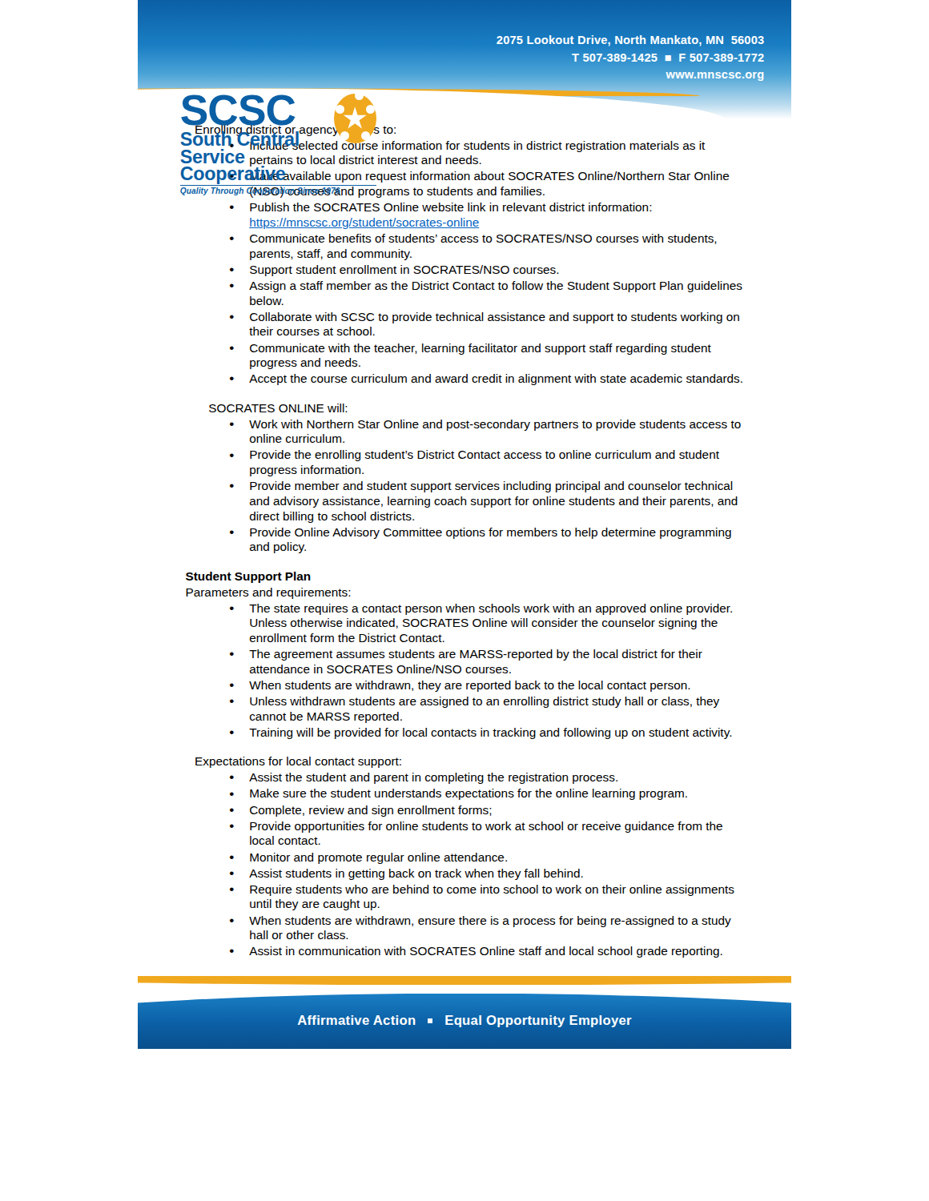2075 Lookout Drive, North Mankato, MN 56003
T 507-389-1425 ■ F 507-389-1772
www.mnscsc.org
SCSC South Central Service Cooperative
Quality Through Cooperation Since 1976
Enrolling district or agency agrees to:
Include selected course information for students in district registration materials as it pertains to local district interest and needs.
Make available upon request information about SOCRATES Online/Northern Star Online (NSO) courses and programs to students and families.
Publish the SOCRATES Online website link in relevant district information: https://mnscsc.org/student/socrates-online
Communicate benefits of students’ access to SOCRATES/NSO courses with students, parents, staff, and community.
Support student enrollment in SOCRATES/NSO courses.
Assign a staff member as the District Contact to follow the Student Support Plan guidelines below.
Collaborate with SCSC to provide technical assistance and support to students working on their courses at school.
Communicate with the teacher, learning facilitator and support staff regarding student progress and needs.
Accept the course curriculum and award credit in alignment with state academic standards.
SOCRATES ONLINE will:
Work with Northern Star Online and post-secondary partners to provide students access to online curriculum.
Provide the enrolling student’s District Contact access to online curriculum and student progress information.
Provide member and student support services including principal and counselor technical and advisory assistance, learning coach support for online students and their parents, and direct billing to school districts.
Provide Online Advisory Committee options for members to help determine programming and policy.
Student Support Plan
Parameters and requirements:
The state requires a contact person when schools work with an approved online provider. Unless otherwise indicated, SOCRATES Online will consider the counselor signing the enrollment form the District Contact.
The agreement assumes students are MARSS-reported by the local district for their attendance in SOCRATES Online/NSO courses.
When students are withdrawn, they are reported back to the local contact person.
Unless withdrawn students are assigned to an enrolling district study hall or class, they cannot be MARSS reported.
Training will be provided for local contacts in tracking and following up on student activity.
Expectations for local contact support:
Assist the student and parent in completing the registration process.
Make sure the student understands expectations for the online learning program.
Complete, review and sign enrollment forms;
Provide opportunities for online students to work at school or receive guidance from the local contact.
Monitor and promote regular online attendance.
Assist students in getting back on track when they fall behind.
Require students who are behind to come into school to work on their online assignments until they are caught up.
When students are withdrawn, ensure there is a process for being re-assigned to a study hall or other class.
Assist in communication with SOCRATES Online staff and local school grade reporting.
Affirmative Action Equal Opportunity Employer